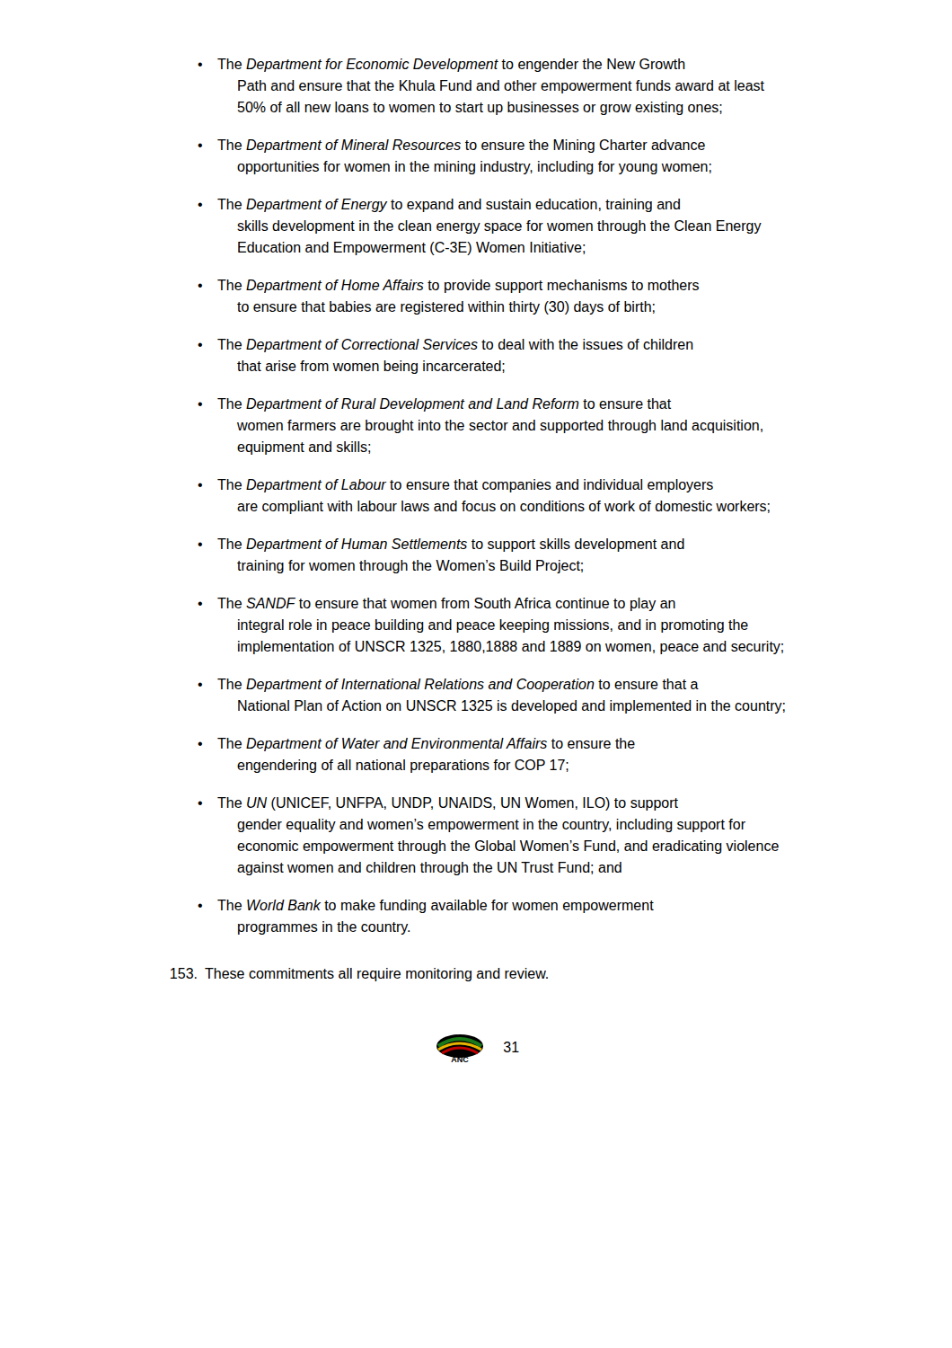The Department for Economic Development to engender the New GrowthPath and ensure that the Khula Fund and other empowerment funds award at least 50% of all new loans to women to start up businesses or grow existing ones;
The Department of Mineral Resources to ensure the Mining Charter advanceopportunities for women in the mining industry, including for young women;
The Department of Energy to expand and sustain education, training andskills development in the clean energy space for women through the Clean Energy Education and Empowerment (C-3E) Women Initiative;
The Department of Home Affairs to provide support mechanisms to mothersto ensure that babies are registered within thirty (30) days of birth;
The Department of Correctional Services to deal with the issues of childrenthat arise from women being incarcerated;
The Department of Rural Development and Land Reform to ensure thatwomen farmers are brought into the sector and supported through land acquisition, equipment and skills;
The Department of Labour to ensure that companies and individual employersare compliant with labour laws and focus on conditions of work of domestic workers;
The Department of Human Settlements to support skills development andtraining for women through the Women’s Build Project;
The SANDF to ensure that women from South Africa continue to play anintegral role in peace building and peace keeping missions, and in promoting the implementation of UNSCR 1325, 1880,1888 and 1889 on women, peace and security;
The Department of International Relations and Cooperation to ensure that aNational Plan of Action on UNSCR 1325 is developed and implemented in the country;
The Department of Water and Environmental Affairs to ensure theengendering of all national preparations for COP 17;
The UN (UNICEF, UNFPA, UNDP, UNAIDS, UN Women, ILO) to supportgender equality and women’s empowerment in the country, including support for economic empowerment through the Global Women’s Fund, and eradicating violence against women and children through the UN Trust Fund; and
The World Bank to make funding available for women empowermentprogrammes in the country.
153. These commitments all require monitoring and review.
ANC 31